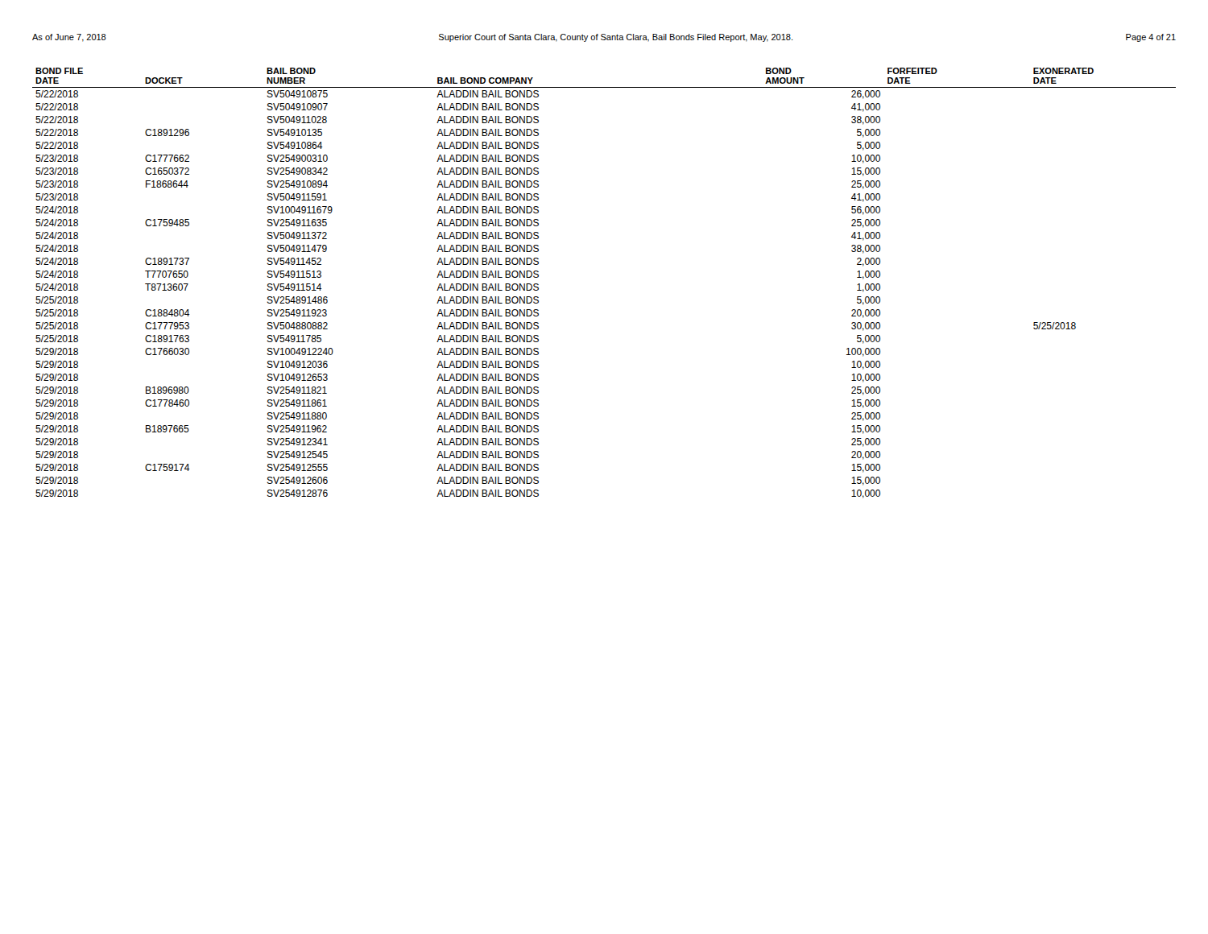As of June 7, 2018
Superior Court of Santa Clara, County of Santa Clara, Bail Bonds Filed Report, May, 2018.
Page 4 of 21
| BOND FILE DATE | DOCKET | BAIL BOND NUMBER | BAIL BOND COMPANY | BOND AMOUNT | FORFEITED DATE | EXONERATED DATE |
| --- | --- | --- | --- | --- | --- | --- |
| 5/22/2018 | | SV504910875 | ALADDIN BAIL BONDS | 26,000 | | |
| 5/22/2018 | | SV504910907 | ALADDIN BAIL BONDS | 41,000 | | |
| 5/22/2018 | | SV504911028 | ALADDIN BAIL BONDS | 38,000 | | |
| 5/22/2018 | C1891296 | SV54910135 | ALADDIN BAIL BONDS | 5,000 | | |
| 5/22/2018 | | SV54910864 | ALADDIN BAIL BONDS | 5,000 | | |
| 5/23/2018 | C1777662 | SV254900310 | ALADDIN BAIL BONDS | 10,000 | | |
| 5/23/2018 | C1650372 | SV254908342 | ALADDIN BAIL BONDS | 15,000 | | |
| 5/23/2018 | F1868644 | SV254910894 | ALADDIN BAIL BONDS | 25,000 | | |
| 5/23/2018 | | SV504911591 | ALADDIN BAIL BONDS | 41,000 | | |
| 5/24/2018 | | SV1004911679 | ALADDIN BAIL BONDS | 56,000 | | |
| 5/24/2018 | C1759485 | SV254911635 | ALADDIN BAIL BONDS | 25,000 | | |
| 5/24/2018 | | SV504911372 | ALADDIN BAIL BONDS | 41,000 | | |
| 5/24/2018 | | SV504911479 | ALADDIN BAIL BONDS | 38,000 | | |
| 5/24/2018 | C1891737 | SV54911452 | ALADDIN BAIL BONDS | 2,000 | | |
| 5/24/2018 | T7707650 | SV54911513 | ALADDIN BAIL BONDS | 1,000 | | |
| 5/24/2018 | T8713607 | SV54911514 | ALADDIN BAIL BONDS | 1,000 | | |
| 5/25/2018 | | SV254891486 | ALADDIN BAIL BONDS | 5,000 | | |
| 5/25/2018 | C1884804 | SV254911923 | ALADDIN BAIL BONDS | 20,000 | | |
| 5/25/2018 | C1777953 | SV504880882 | ALADDIN BAIL BONDS | 30,000 | | 5/25/2018 |
| 5/25/2018 | C1891763 | SV54911785 | ALADDIN BAIL BONDS | 5,000 | | |
| 5/29/2018 | C1766030 | SV1004912240 | ALADDIN BAIL BONDS | 100,000 | | |
| 5/29/2018 | | SV104912036 | ALADDIN BAIL BONDS | 10,000 | | |
| 5/29/2018 | | SV104912653 | ALADDIN BAIL BONDS | 10,000 | | |
| 5/29/2018 | B1896980 | SV254911821 | ALADDIN BAIL BONDS | 25,000 | | |
| 5/29/2018 | C1778460 | SV254911861 | ALADDIN BAIL BONDS | 15,000 | | |
| 5/29/2018 | | SV254911880 | ALADDIN BAIL BONDS | 25,000 | | |
| 5/29/2018 | B1897665 | SV254911962 | ALADDIN BAIL BONDS | 15,000 | | |
| 5/29/2018 | | SV254912341 | ALADDIN BAIL BONDS | 25,000 | | |
| 5/29/2018 | | SV254912545 | ALADDIN BAIL BONDS | 20,000 | | |
| 5/29/2018 | C1759174 | SV254912555 | ALADDIN BAIL BONDS | 15,000 | | |
| 5/29/2018 | | SV254912606 | ALADDIN BAIL BONDS | 15,000 | | |
| 5/29/2018 | | SV254912876 | ALADDIN BAIL BONDS | 10,000 | | |